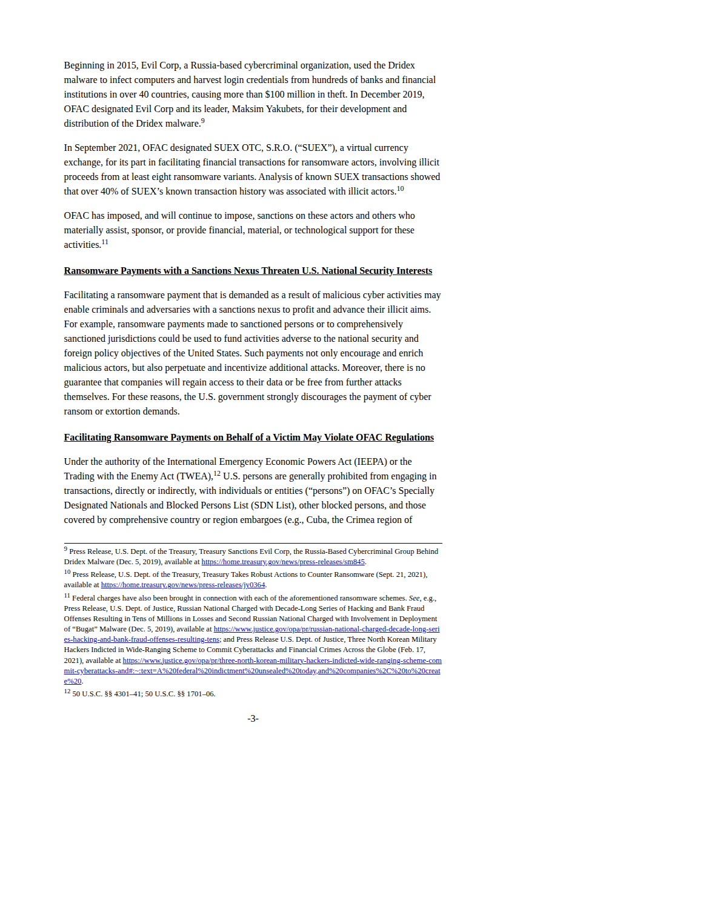Beginning in 2015, Evil Corp, a Russia-based cybercriminal organization, used the Dridex malware to infect computers and harvest login credentials from hundreds of banks and financial institutions in over 40 countries, causing more than $100 million in theft. In December 2019, OFAC designated Evil Corp and its leader, Maksim Yakubets, for their development and distribution of the Dridex malware.9
In September 2021, OFAC designated SUEX OTC, S.R.O. (“SUEX”), a virtual currency exchange, for its part in facilitating financial transactions for ransomware actors, involving illicit proceeds from at least eight ransomware variants. Analysis of known SUEX transactions showed that over 40% of SUEX’s known transaction history was associated with illicit actors.10
OFAC has imposed, and will continue to impose, sanctions on these actors and others who materially assist, sponsor, or provide financial, material, or technological support for these activities.11
Ransomware Payments with a Sanctions Nexus Threaten U.S. National Security Interests
Facilitating a ransomware payment that is demanded as a result of malicious cyber activities may enable criminals and adversaries with a sanctions nexus to profit and advance their illicit aims. For example, ransomware payments made to sanctioned persons or to comprehensively sanctioned jurisdictions could be used to fund activities adverse to the national security and foreign policy objectives of the United States. Such payments not only encourage and enrich malicious actors, but also perpetuate and incentivize additional attacks. Moreover, there is no guarantee that companies will regain access to their data or be free from further attacks themselves. For these reasons, the U.S. government strongly discourages the payment of cyber ransom or extortion demands.
Facilitating Ransomware Payments on Behalf of a Victim May Violate OFAC Regulations
Under the authority of the International Emergency Economic Powers Act (IEEPA) or the Trading with the Enemy Act (TWEA),12 U.S. persons are generally prohibited from engaging in transactions, directly or indirectly, with individuals or entities (“persons”) on OFAC’s Specially Designated Nationals and Blocked Persons List (SDN List), other blocked persons, and those covered by comprehensive country or region embargoes (e.g., Cuba, the Crimea region of
9 Press Release, U.S. Dept. of the Treasury, Treasury Sanctions Evil Corp, the Russia-Based Cybercriminal Group Behind Dridex Malware (Dec. 5, 2019), available at https://home.treasury.gov/news/press-releases/sm845.
10 Press Release, U.S. Dept. of the Treasury, Treasury Takes Robust Actions to Counter Ransomware (Sept. 21, 2021), available at https://home.treasury.gov/news/press-releases/jy0364.
11 Federal charges have also been brought in connection with each of the aforementioned ransomware schemes. See, e.g., Press Release, U.S. Dept. of Justice, Russian National Charged with Decade-Long Series of Hacking and Bank Fraud Offenses Resulting in Tens of Millions in Losses and Second Russian National Charged with Involvement in Deployment of “Bugat” Malware (Dec. 5, 2019), available at https://www.justice.gov/opa/pr/russian-national-charged-decade-long-series-hacking-and-bank-fraud-offenses-resulting-tens; and Press Release U.S. Dept. of Justice, Three North Korean Military Hackers Indicted in Wide-Ranging Scheme to Commit Cyberattacks and Financial Crimes Across the Globe (Feb. 17, 2021), available at https://www.justice.gov/opa/pr/three-north-korean-military-hackers-indicted-wide-ranging-scheme-commit-cyberattacks-and#:~:text=A%20federal%20indictment%20unsealed%20today,and%20companies%2C%20to%20create%20.
12 50 U.S.C. §§ 4301–41; 50 U.S.C. §§ 1701–06.
-3-